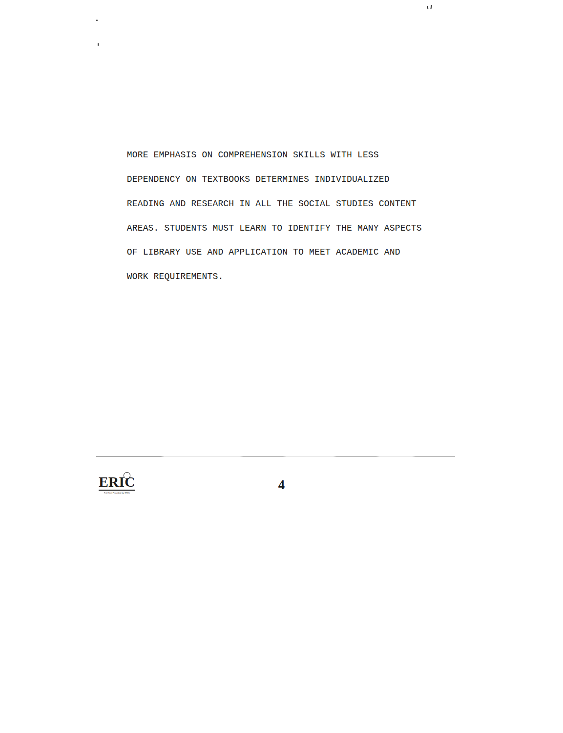MORE EMPHASIS ON COMPREHENSION SKILLS WITH LESS DEPENDENCY ON TEXTBOOKS DETERMINES INDIVIDUALIZED READING AND RESEARCH IN ALL THE SOCIAL STUDIES CONTENT AREAS. STUDENTS MUST LEARN TO IDENTIFY THE MANY ASPECTS OF LIBRARY USE AND APPLICATION TO MEET ACADEMIC AND WORK REQUIREMENTS.
4
ERIC
Full Text Provided by ERIC